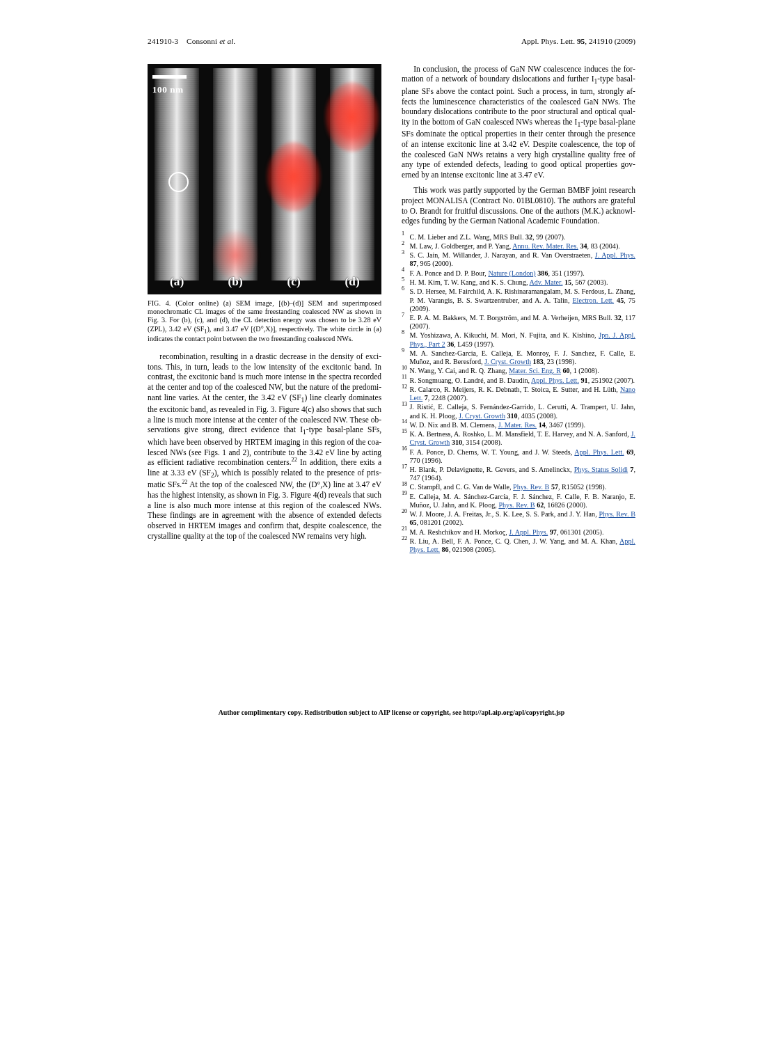241910-3 Consonni et al.
Appl. Phys. Lett. 95, 241910 (2009)
100 nm
(a)
(b)
(c)
(d)
FIG. 4. (Color online) (a) SEM image, [(b)–(d)] SEM and superimposed monochromatic CL images of the same freestanding coalesced NW as shown in Fig. 3. For (b), (c), and (d), the CL detection energy was chosen to be 3.28 eV (ZPL), 3.42 eV (SF1), and 3.47 eV [(D°,X)], respectively. The white circle in (a) indicates the contact point between the two freestanding coalesced NWs.
recombination, resulting in a drastic decrease in the density of excitons. This, in turn, leads to the low intensity of the excitonic band. In contrast, the excitonic band is much more intense in the spectra recorded at the center and top of the coalesced NW, but the nature of the predominant line varies. At the center, the 3.42 eV (SF1) line clearly dominates the excitonic band, as revealed in Fig. 3. Figure 4(c) also shows that such a line is much more intense at the center of the coalesced NW. These observations give strong, direct evidence that I1-type basal-plane SFs, which have been observed by HRTEM imaging in this region of the coalesced NWs (see Figs. 1 and 2), contribute to the 3.42 eV line by acting as efficient radiative recombination centers.22 In addition, there exits a line at 3.33 eV (SF2), which is possibly related to the presence of prismatic SFs.22 At the top of the coalesced NW, the (D°,X) line at 3.47 eV has the highest intensity, as shown in Fig. 3. Figure 4(d) reveals that such a line is also much more intense at this region of the coalesced NWs. These findings are in agreement with the absence of extended defects observed in HRTEM images and confirm that, despite coalescence, the crystalline quality at the top of the coalesced NW remains very high.
In conclusion, the process of GaN NW coalescence induces the formation of a network of boundary dislocations and further I1-type basal-plane SFs above the contact point. Such a process, in turn, strongly affects the luminescence characteristics of the coalesced GaN NWs. The boundary dislocations contribute to the poor structural and optical quality in the bottom of GaN coalesced NWs whereas the I1-type basal-plane SFs dominate the optical properties in their center through the presence of an intense excitonic line at 3.42 eV. Despite coalescence, the top of the coalesced GaN NWs retains a very high crystalline quality free of any type of extended defects, leading to good optical properties governed by an intense excitonic line at 3.47 eV.
This work was partly supported by the German BMBF joint research project MONALISA (Contract No. 01BL0810). The authors are grateful to O. Brandt for fruitful discussions. One of the authors (M.K.) acknowledges funding by the German National Academic Foundation.
C. M. Lieber and Z.L. Wang, MRS Bull. 32, 99 (2007).
M. Law, J. Goldberger, and P. Yang, Annu. Rev. Mater. Res. 34, 83 (2004).
S. C. Jain, M. Willander, J. Narayan, and R. Van Overstraeten, J. Appl. Phys. 87, 965 (2000).
F. A. Ponce and D. P. Bour, Nature (London) 386, 351 (1997).
H. M. Kim, T. W. Kang, and K. S. Chung, Adv. Mater. 15, 567 (2003).
S. D. Hersee, M. Fairchild, A. K. Rishinaramangalam, M. S. Ferdous, L. Zhang, P. M. Varangis, B. S. Swartzentruber, and A. A. Talin, Electron. Lett. 45, 75 (2009).
E. P. A. M. Bakkers, M. T. Borgström, and M. A. Verheijen, MRS Bull. 32, 117 (2007).
M. Yoshizawa, A. Kikuchi, M. Mori, N. Fujita, and K. Kishino, Jpn. J. Appl. Phys., Part 2 36, L459 (1997).
M. A. Sanchez-Garcia, E. Calleja, E. Monroy, F. J. Sanchez, F. Calle, E. Muñoz, and R. Beresford, J. Cryst. Growth 183, 23 (1998).
N. Wang, Y. Cai, and R. Q. Zhang, Mater. Sci. Eng. R 60, 1 (2008).
R. Songmuang, O. Landré, and B. Daudin, Appl. Phys. Lett. 91, 251902 (2007).
R. Calarco, R. Meijers, R. K. Debnath, T. Stoica, E. Sutter, and H. Lüth, Nano Lett. 7, 2248 (2007).
J. Ristić, E. Calleja, S. Fernández-Garrido, L. Cerutti, A. Trampert, U. Jahn, and K. H. Ploog, J. Cryst. Growth 310, 4035 (2008).
W. D. Nix and B. M. Clemens, J. Mater. Res. 14, 3467 (1999).
K. A. Bertness, A. Roshko, L. M. Mansfield, T. E. Harvey, and N. A. Sanford, J. Cryst. Growth 310, 3154 (2008).
F. A. Ponce, D. Cherns, W. T. Young, and J. W. Steeds, Appl. Phys. Lett. 69, 770 (1996).
H. Blank, P. Delavignette, R. Gevers, and S. Amelinckx, Phys. Status Solidi 7, 747 (1964).
C. Stampfl, and C. G. Van de Walle, Phys. Rev. B 57, R15052 (1998).
E. Calleja, M. A. Sánchez-García, F. J. Sánchez, F. Calle, F. B. Naranjo, E. Muñoz, U. Jahn, and K. Ploog, Phys. Rev. B 62, 16826 (2000).
W. J. Moore, J. A. Freitas, Jr., S. K. Lee, S. S. Park, and J. Y. Han, Phys. Rev. B 65, 081201 (2002).
M. A. Reshchikov and H. Morkoç, J. Appl. Phys. 97, 061301 (2005).
R. Liu, A. Bell, F. A. Ponce, C. Q. Chen, J. W. Yang, and M. A. Khan, Appl. Phys. Lett. 86, 021908 (2005).
Author complimentary copy. Redistribution subject to AIP license or copyright, see http://apl.aip.org/apl/copyright.jsp